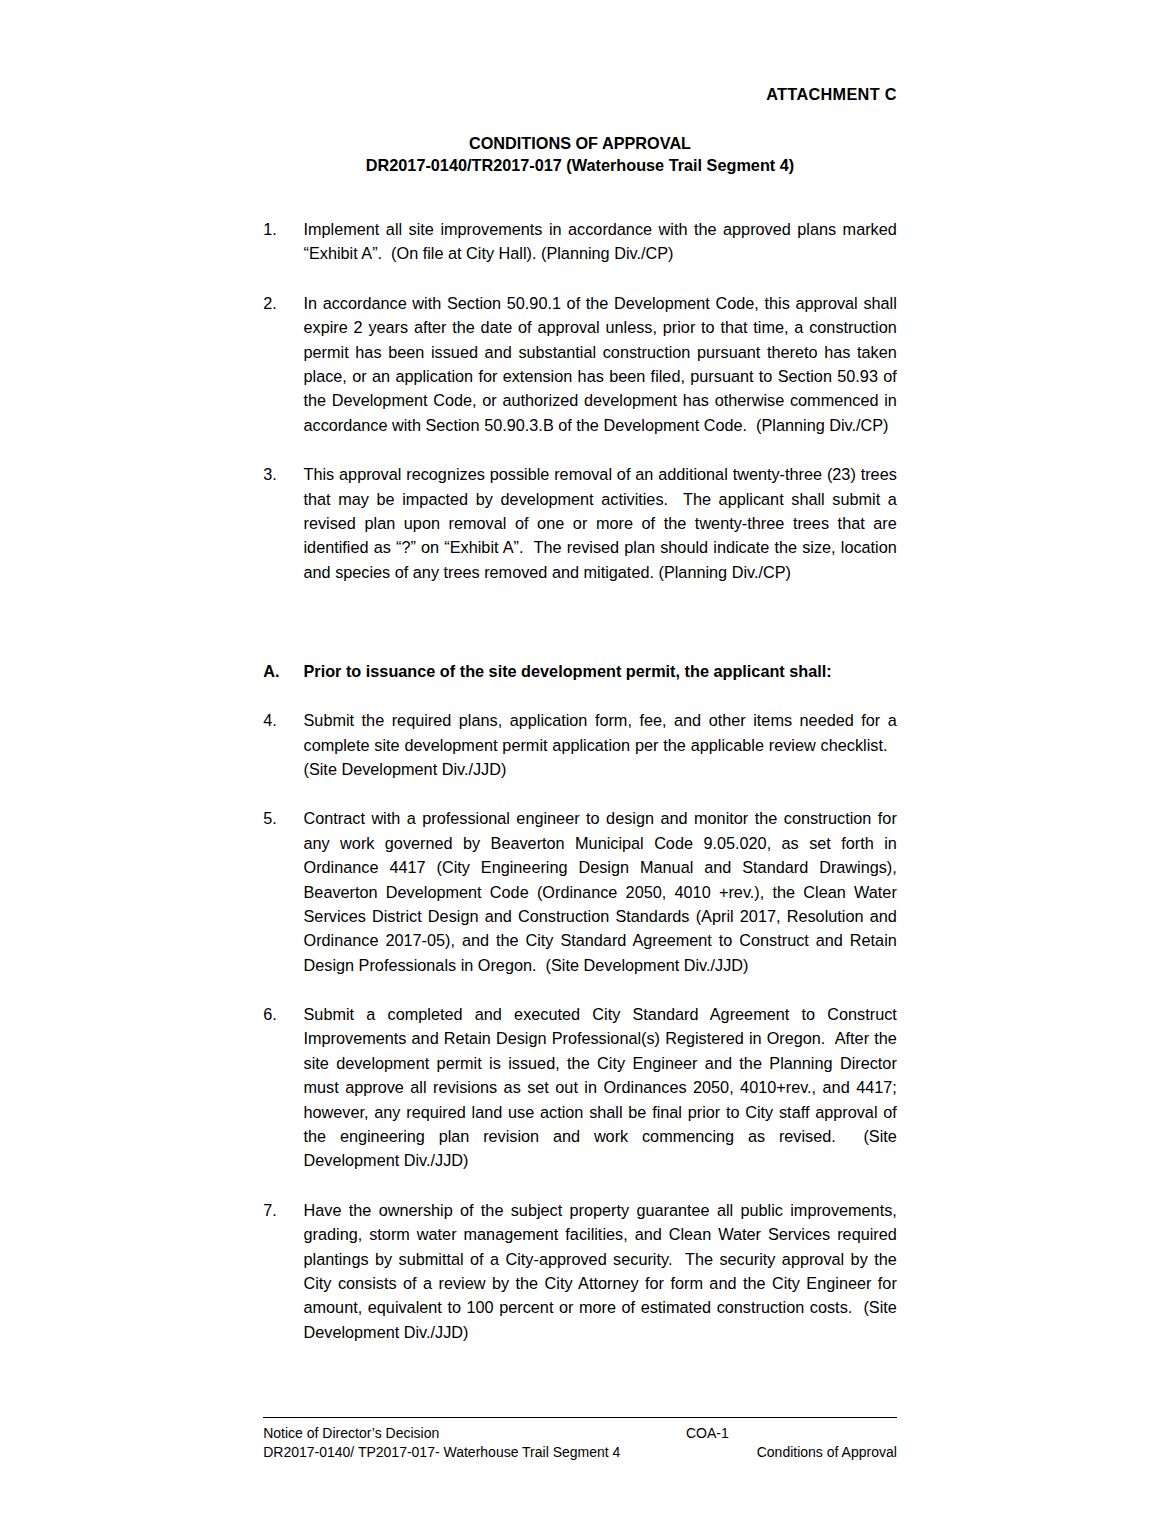ATTACHMENT C
CONDITIONS OF APPROVAL
DR2017-0140/TR2017-017 (Waterhouse Trail Segment 4)
1. Implement all site improvements in accordance with the approved plans marked “Exhibit A”. (On file at City Hall). (Planning Div./CP)
2. In accordance with Section 50.90.1 of the Development Code, this approval shall expire 2 years after the date of approval unless, prior to that time, a construction permit has been issued and substantial construction pursuant thereto has taken place, or an application for extension has been filed, pursuant to Section 50.93 of the Development Code, or authorized development has otherwise commenced in accordance with Section 50.90.3.B of the Development Code. (Planning Div./CP)
3. This approval recognizes possible removal of an additional twenty-three (23) trees that may be impacted by development activities. The applicant shall submit a revised plan upon removal of one or more of the twenty-three trees that are identified as “?” on “Exhibit A”. The revised plan should indicate the size, location and species of any trees removed and mitigated. (Planning Div./CP)
A. Prior to issuance of the site development permit, the applicant shall:
4. Submit the required plans, application form, fee, and other items needed for a complete site development permit application per the applicable review checklist. (Site Development Div./JJD)
5. Contract with a professional engineer to design and monitor the construction for any work governed by Beaverton Municipal Code 9.05.020, as set forth in Ordinance 4417 (City Engineering Design Manual and Standard Drawings), Beaverton Development Code (Ordinance 2050, 4010 +rev.), the Clean Water Services District Design and Construction Standards (April 2017, Resolution and Ordinance 2017-05), and the City Standard Agreement to Construct and Retain Design Professionals in Oregon. (Site Development Div./JJD)
6. Submit a completed and executed City Standard Agreement to Construct Improvements and Retain Design Professional(s) Registered in Oregon. After the site development permit is issued, the City Engineer and the Planning Director must approve all revisions as set out in Ordinances 2050, 4010+rev., and 4417; however, any required land use action shall be final prior to City staff approval of the engineering plan revision and work commencing as revised. (Site Development Div./JJD)
7. Have the ownership of the subject property guarantee all public improvements, grading, storm water management facilities, and Clean Water Services required plantings by submittal of a City-approved security. The security approval by the City consists of a review by the City Attorney for form and the City Engineer for amount, equivalent to 100 percent or more of estimated construction costs. (Site Development Div./JJD)
| Notice of Director’s Decision | COA-1 | |
| DR2017-0140/ TP2017-017- Waterhouse Trail Segment 4 | | Conditions of Approval |